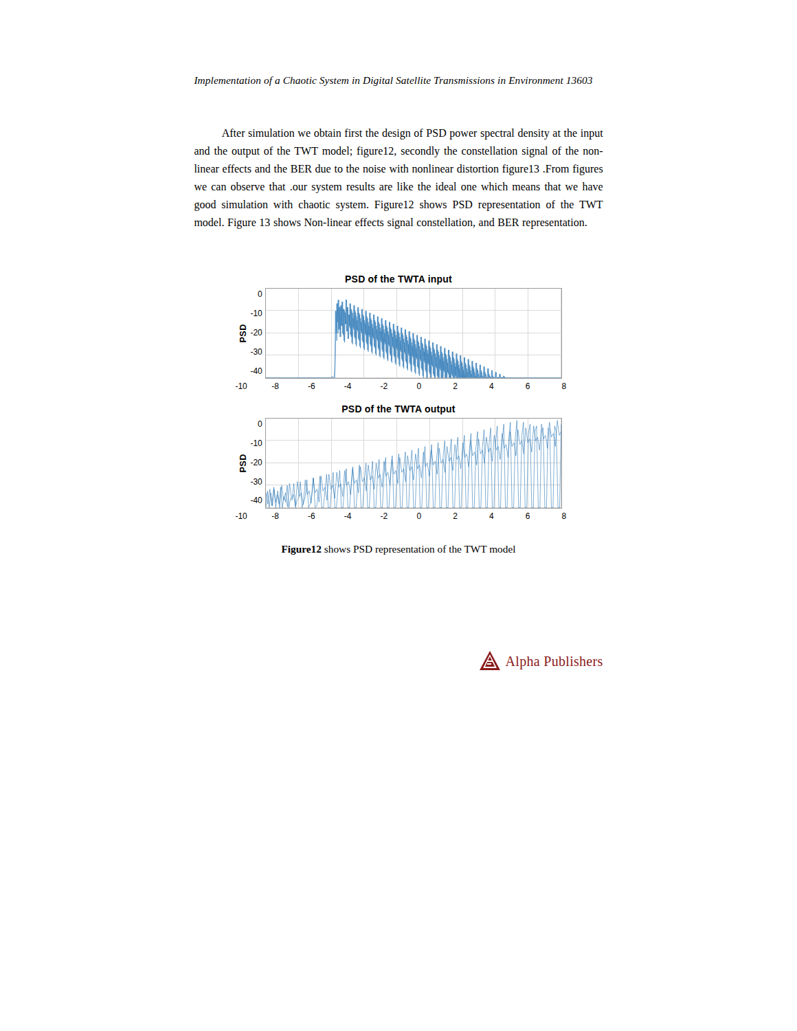Implementation of a Chaotic System in Digital Satellite Transmissions in Environment 13603
After simulation we obtain first the design of PSD power spectral density at the input and the output of the TWT model; figure12, secondly the constellation signal of the non-linear effects and the BER due to the noise with nonlinear distortion figure13 .From figures we can observe that .our system results are like the ideal one which means that we have good simulation with chaotic system. Figure12 shows PSD representation of the TWT model. Figure 13 shows Non-linear effects signal constellation, and BER representation.
PSD of the TWTA input
PSD
0 -10 -20 -30 -40
-10-8-6-4-202468
PSD of the TWTA output
PSD
0 -10 -20 -30 -40
-10-8-6-4-202468
Figure12 shows PSD representation of the TWT model
Alpha Publishers